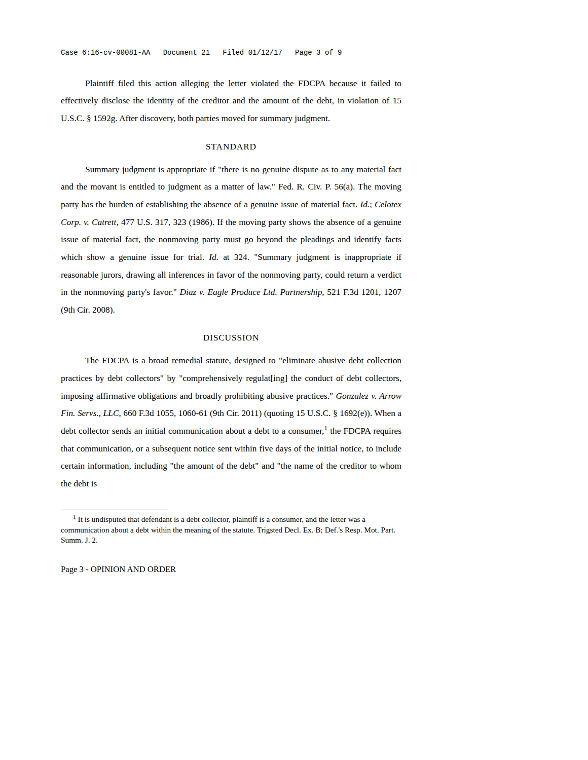Case 6:16-cv-00081-AA Document 21 Filed 01/12/17 Page 3 of 9
Plaintiff filed this action alleging the letter violated the FDCPA because it failed to effectively disclose the identity of the creditor and the amount of the debt, in violation of 15 U.S.C. § 1592g. After discovery, both parties moved for summary judgment.
Standard
Summary judgment is appropriate if "there is no genuine dispute as to any material fact and the movant is entitled to judgment as a matter of law." Fed. R. Civ. P. 56(a). The moving party has the burden of establishing the absence of a genuine issue of material fact. Id.; Celotex Corp. v. Catrett, 477 U.S. 317, 323 (1986). If the moving party shows the absence of a genuine issue of material fact, the nonmoving party must go beyond the pleadings and identify facts which show a genuine issue for trial. Id. at 324. "Summary judgment is inappropriate if reasonable jurors, drawing all inferences in favor of the nonmoving party, could return a verdict in the nonmoving party's favor." Diaz v. Eagle Produce Ltd. Partnership, 521 F.3d 1201, 1207 (9th Cir. 2008).
Discussion
The FDCPA is a broad remedial statute, designed to "eliminate abusive debt collection practices by debt collectors" by "comprehensively regulat[ing] the conduct of debt collectors, imposing affirmative obligations and broadly prohibiting abusive practices." Gonzalez v. Arrow Fin. Servs., LLC, 660 F.3d 1055, 1060-61 (9th Cir. 2011) (quoting 15 U.S.C. § 1692(e)). When a debt collector sends an initial communication about a debt to a consumer,1 the FDCPA requires that communication, or a subsequent notice sent within five days of the initial notice, to include certain information, including "the amount of the debt" and "the name of the creditor to whom the debt is
1 It is undisputed that defendant is a debt collector, plaintiff is a consumer, and the letter was a communication about a debt within the meaning of the statute. Trigsted Decl. Ex. B; Def.'s Resp. Mot. Part. Summ. J. 2.
Page 3 - OPINION AND ORDER